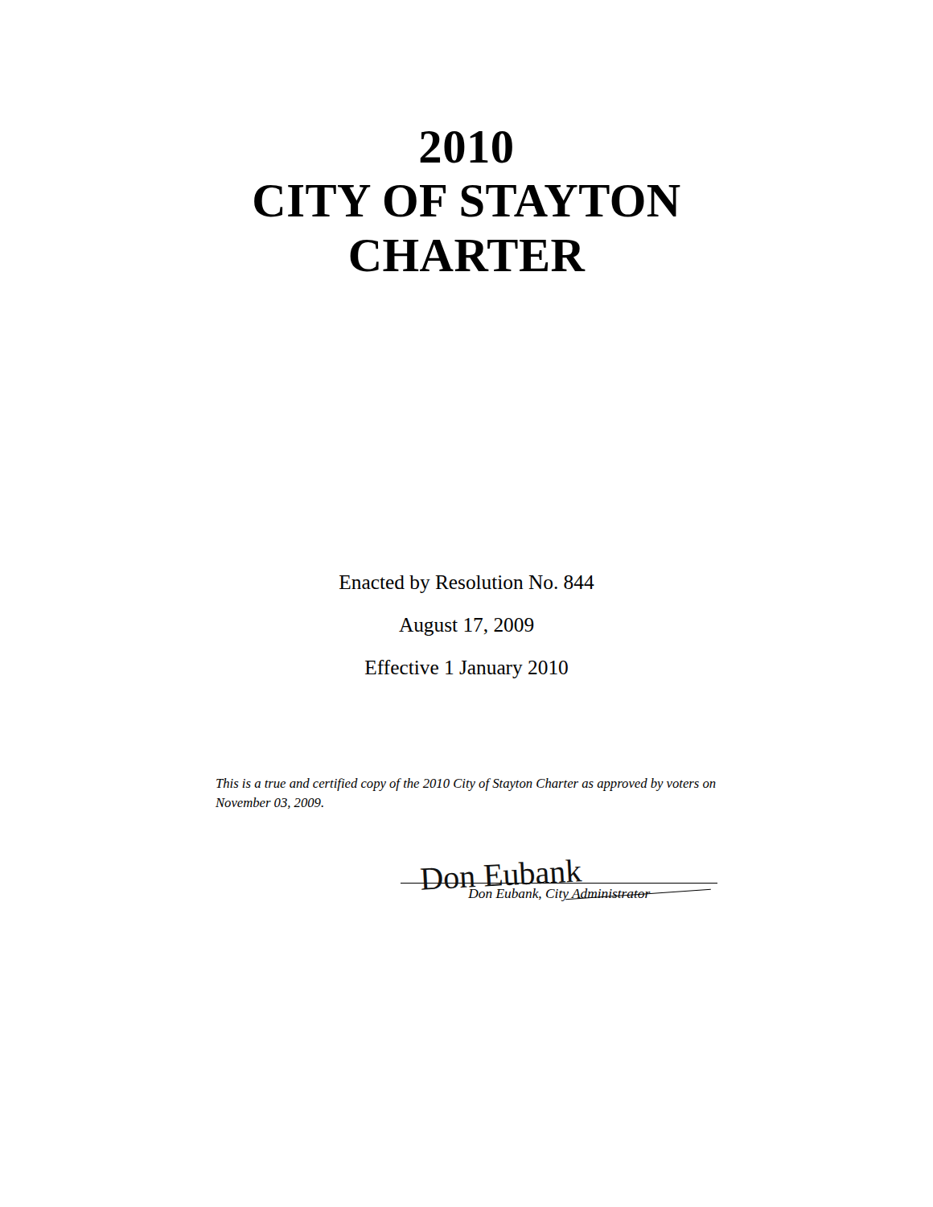2010 CITY OF STAYTON CHARTER
Enacted by Resolution No. 844
August 17, 2009
Effective 1 January 2010
This is a true and certified copy of the 2010 City of Stayton Charter as approved by voters on November 03, 2009.
Don Eubank
Don Eubank, City Administrator